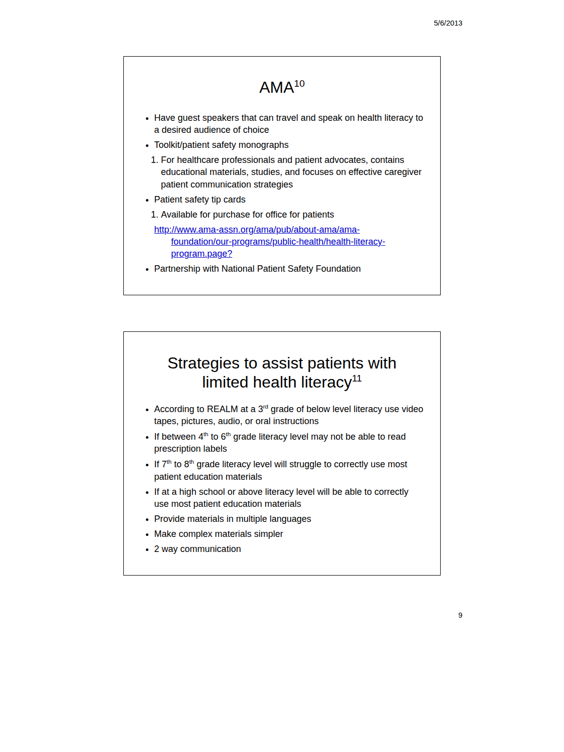5/6/2013
AMA10
Have guest speakers that can travel and speak on health literacy to a desired audience of choice
Toolkit/patient safety monographs
For healthcare professionals and patient advocates, contains educational materials, studies, and focuses on effective caregiver patient communication strategies
Patient safety tip cards
Available for purchase for office for patients
http://www.ama-assn.org/ama/pub/about-ama/ama-foundation/our-programs/public-health/health-literacy-program.page?
Partnership with National Patient Safety Foundation
Strategies to assist patients with
limited health literacy11
According to REALM at a 3rd grade of below level literacy use video tapes, pictures, audio, or oral instructions
If between 4th to 6th grade literacy level may not be able to read prescription labels
If 7th to 8th grade literacy level will struggle to correctly use most patient education materials
If at a high school or above literacy level will be able to correctly use most patient education materials
Provide materials in multiple languages
Make complex materials simpler
2 way communication
9